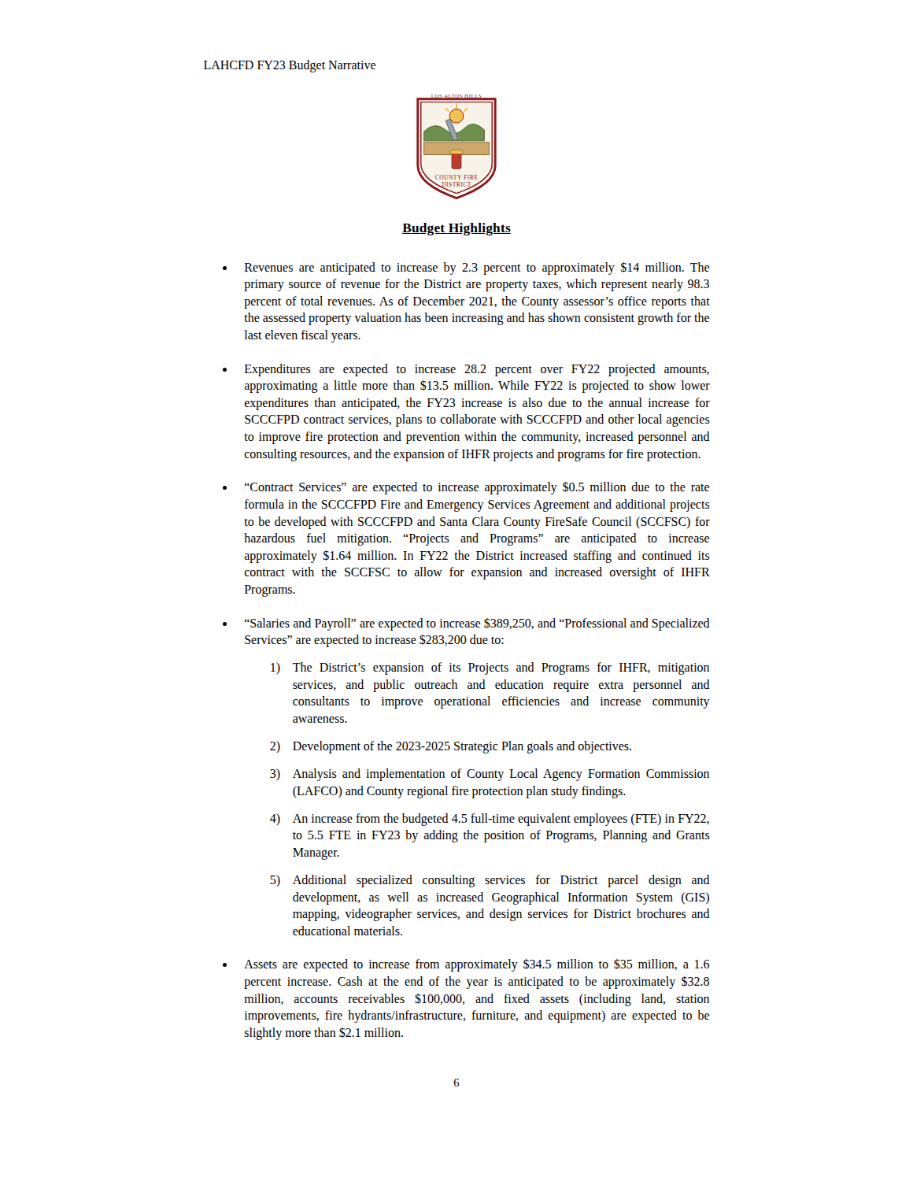LAHCFD FY23 Budget Narrative
Los Altos Hills County Fire District seal LOS ALTOS HILLS COUNTY FIRE DISTRICT
Budget Highlights
Revenues are anticipated to increase by 2.3 percent to approximately $14 million. The primary source of revenue for the District are property taxes, which represent nearly 98.3 percent of total revenues. As of December 2021, the County assessor’s office reports that the assessed property valuation has been increasing and has shown consistent growth for the last eleven fiscal years.
Expenditures are expected to increase 28.2 percent over FY22 projected amounts, approximating a little more than $13.5 million. While FY22 is projected to show lower expenditures than anticipated, the FY23 increase is also due to the annual increase for SCCCFPD contract services, plans to collaborate with SCCCFPD and other local agencies to improve fire protection and prevention within the community, increased personnel and consulting resources, and the expansion of IHFR projects and programs for fire protection.
“Contract Services” are expected to increase approximately $0.5 million due to the rate formula in the SCCCFPD Fire and Emergency Services Agreement and additional projects to be developed with SCCCFPD and Santa Clara County FireSafe Council (SCCFSC) for hazardous fuel mitigation. “Projects and Programs” are anticipated to increase approximately $1.64 million. In FY22 the District increased staffing and continued its contract with the SCCFSC to allow for expansion and increased oversight of IHFR Programs.
“Salaries and Payroll” are expected to increase $389,250, and “Professional and Specialized Services” are expected to increase $283,200 due to:
The District’s expansion of its Projects and Programs for IHFR, mitigation services, and public outreach and education require extra personnel and consultants to improve operational efficiencies and increase community awareness.
Development of the 2023-2025 Strategic Plan goals and objectives.
Analysis and implementation of County Local Agency Formation Commission (LAFCO) and County regional fire protection plan study findings.
An increase from the budgeted 4.5 full-time equivalent employees (FTE) in FY22, to 5.5 FTE in FY23 by adding the position of Programs, Planning and Grants Manager.
Additional specialized consulting services for District parcel design and development, as well as increased Geographical Information System (GIS) mapping, videographer services, and design services for District brochures and educational materials.
Assets are expected to increase from approximately $34.5 million to $35 million, a 1.6 percent increase. Cash at the end of the year is anticipated to be approximately $32.8 million, accounts receivables $100,000, and fixed assets (including land, station improvements, fire hydrants/infrastructure, furniture, and equipment) are expected to be slightly more than $2.1 million.
6